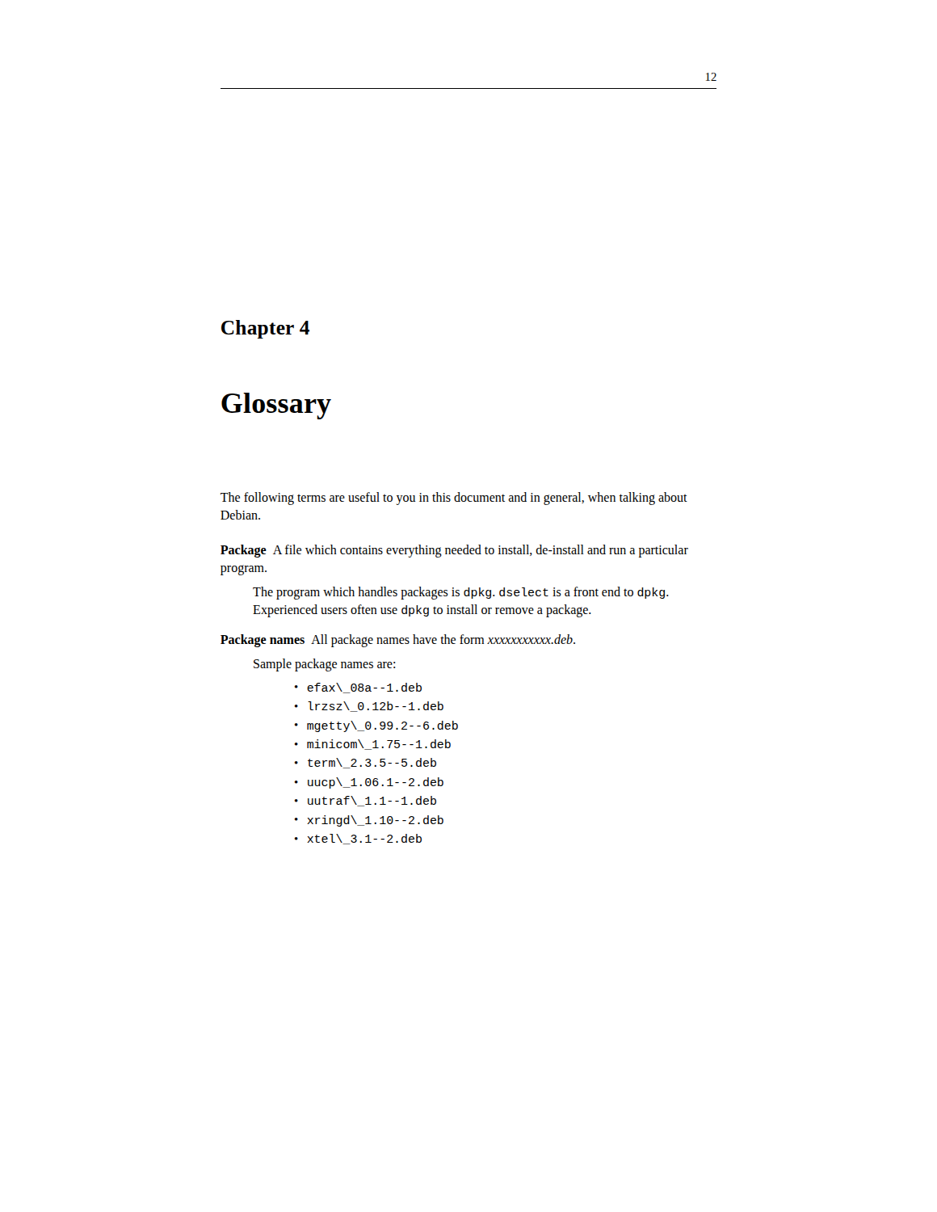12
Chapter 4
Glossary
The following terms are useful to you in this document and in general, when talking about Debian.
Package A file which contains everything needed to install, de-install and run a particular program.
The program which handles packages is dpkg. dselect is a front end to dpkg. Experienced users often use dpkg to install or remove a package.
Package names All package names have the form xxxxxxxxxxx.deb.
Sample package names are:
efax\_08a--1.deb
lrzsz\_0.12b--1.deb
mgetty\_0.99.2--6.deb
minicom\_1.75--1.deb
term\_2.3.5--5.deb
uucp\_1.06.1--2.deb
uutraf\_1.1--1.deb
xringd\_1.10--2.deb
xtel\_3.1--2.deb